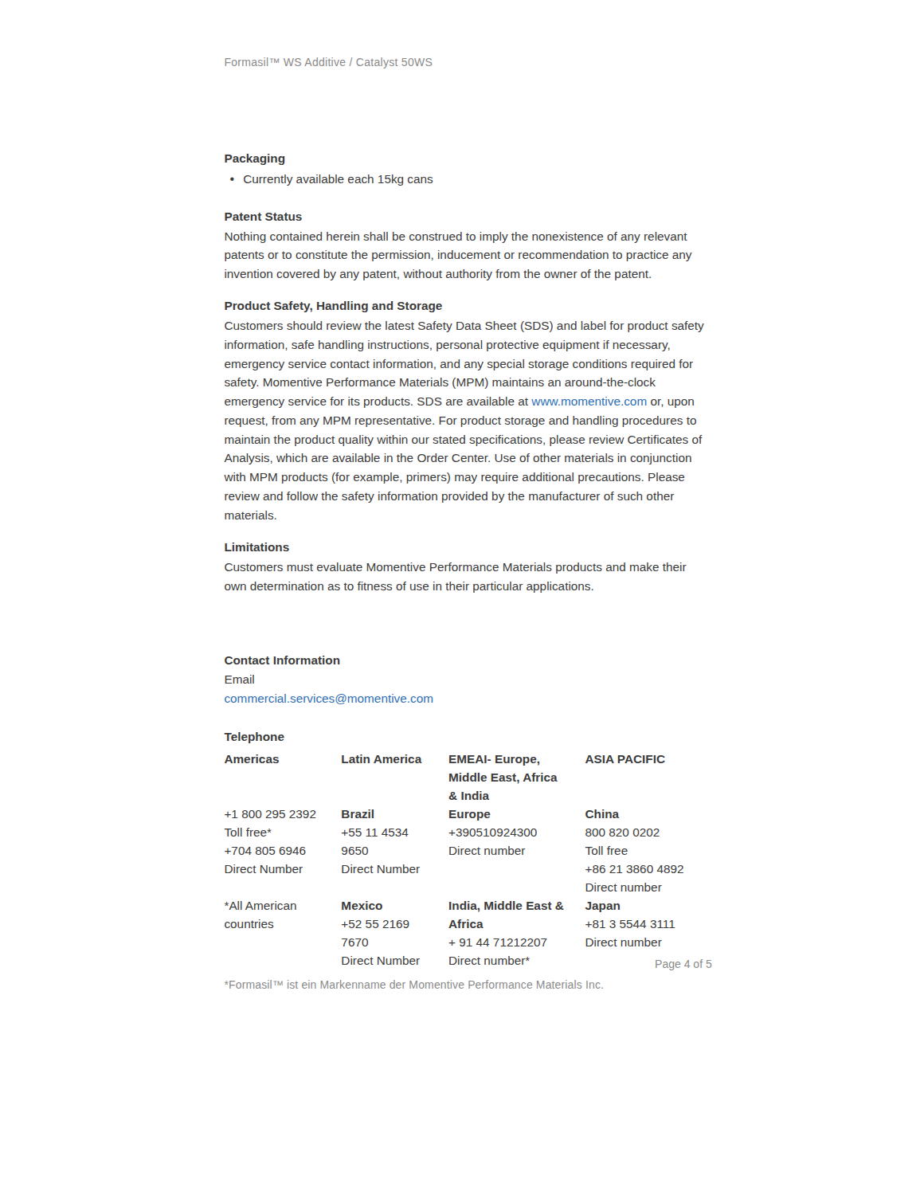Formasil™ WS Additive / Catalyst 50WS
Packaging
Currently available each 15kg cans
Patent Status
Nothing contained herein shall be construed to imply the nonexistence of any relevant patents or to constitute the permission, inducement or recommendation to practice any invention covered by any patent, without authority from the owner of the patent.
Product Safety, Handling and Storage
Customers should review the latest Safety Data Sheet (SDS) and label for product safety information, safe handling instructions, personal protective equipment if necessary, emergency service contact information, and any special storage conditions required for safety. Momentive Performance Materials (MPM) maintains an around-the-clock emergency service for its products. SDS are available at www.momentive.com or, upon request, from any MPM representative. For product storage and handling procedures to maintain the product quality within our stated specifications, please review Certificates of Analysis, which are available in the Order Center. Use of other materials in conjunction with MPM products (for example, primers) may require additional precautions. Please review and follow the safety information provided by the manufacturer of such other materials.
Limitations
Customers must evaluate Momentive Performance Materials products and make their own determination as to fitness of use in their particular applications.
Contact Information
Email
commercial.services@momentive.com
Telephone
| Americas | Latin America | EMEAI- Europe, Middle East, Africa & India | ASIA PACIFIC |
| +1 800 295 2392 Toll free* +704 805 6946 Direct Number | Brazil +55 11 4534 9650 Direct Number | Europe +390510924300 Direct number | China 800 820 0202 Toll free +86 21 3860 4892 Direct number |
| *All American countries | Mexico +52 55 2169 7670 Direct Number | India, Middle East & Africa + 91 44 71212207 Direct number* | Japan +81 3 5544 3111 Direct number |
Page 4 of 5
*Formasil™ ist ein Markenname der Momentive Performance Materials Inc.